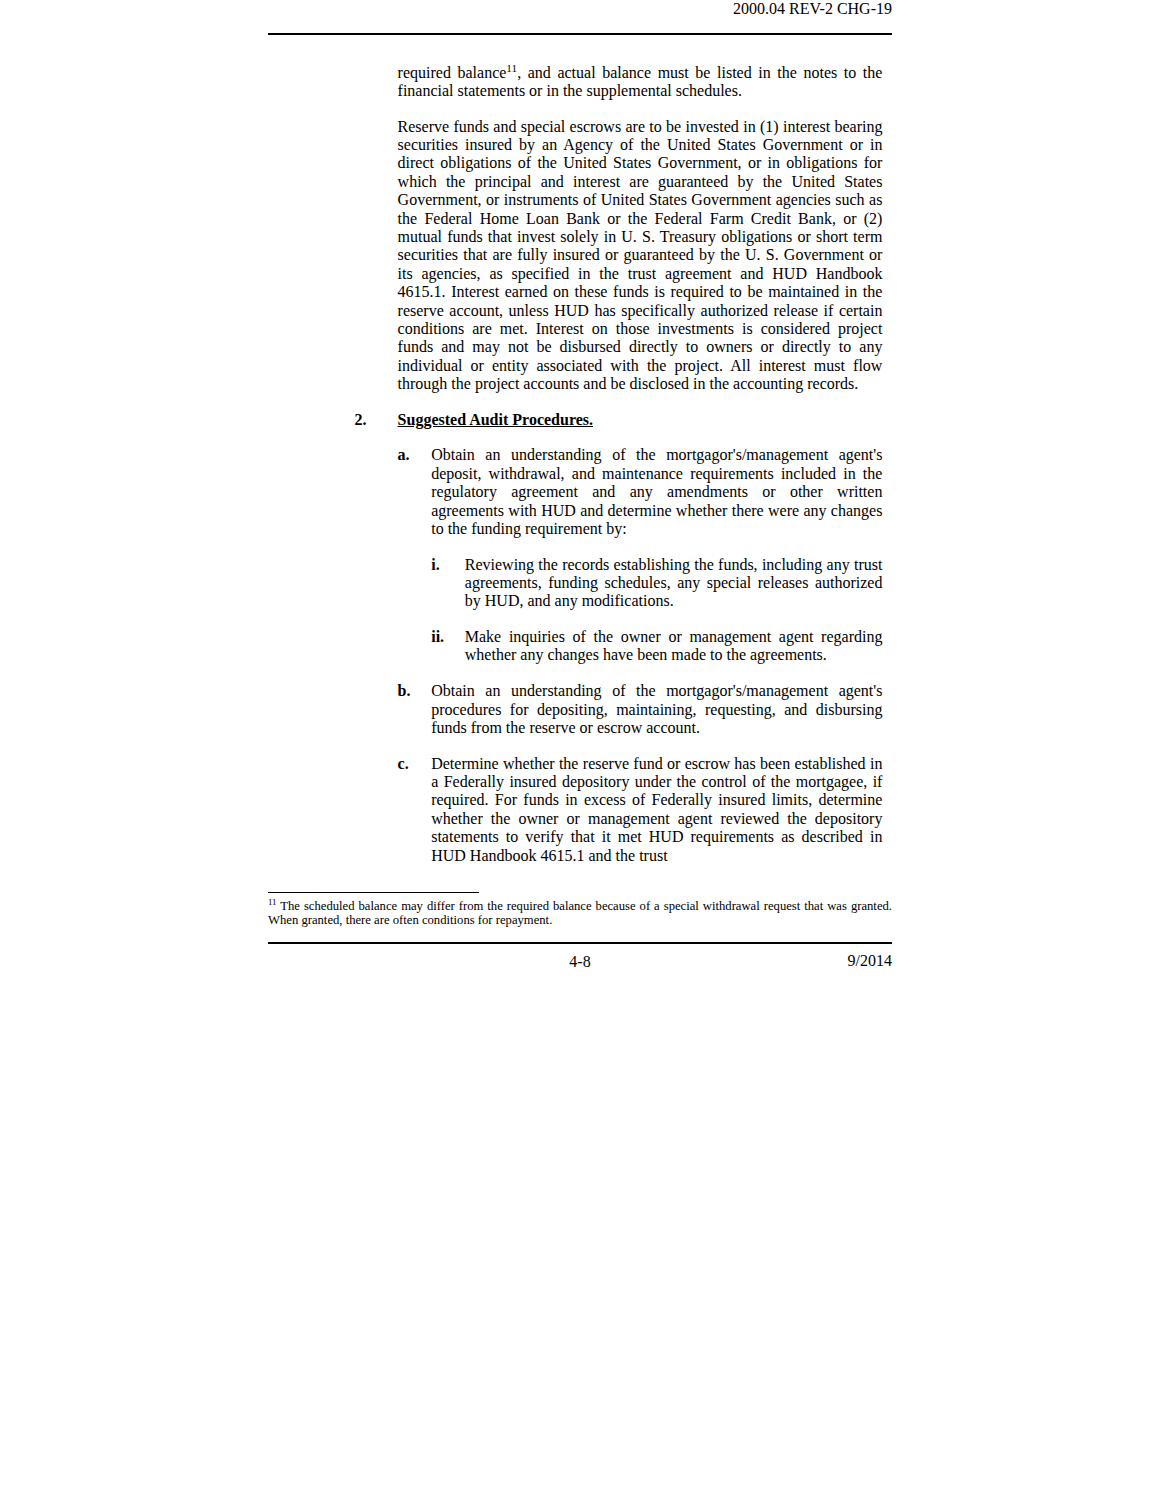2000.04 REV-2 CHG-19
required balance11, and actual balance must be listed in the notes to the financial statements or in the supplemental schedules.
Reserve funds and special escrows are to be invested in (1) interest bearing securities insured by an Agency of the United States Government or in direct obligations of the United States Government, or in obligations for which the principal and interest are guaranteed by the United States Government, or instruments of United States Government agencies such as the Federal Home Loan Bank or the Federal Farm Credit Bank, or (2) mutual funds that invest solely in U. S. Treasury obligations or short term securities that are fully insured or guaranteed by the U. S. Government or its agencies, as specified in the trust agreement and HUD Handbook 4615.1. Interest earned on these funds is required to be maintained in the reserve account, unless HUD has specifically authorized release if certain conditions are met. Interest on those investments is considered project funds and may not be disbursed directly to owners or directly to any individual or entity associated with the project. All interest must flow through the project accounts and be disclosed in the accounting records.
2. Suggested Audit Procedures.
a.
Obtain an understanding of the mortgagor's/management agent's deposit, withdrawal, and maintenance requirements included in the regulatory agreement and any amendments or other written agreements with HUD and determine whether there were any changes to the funding requirement by:
i.
Reviewing the records establishing the funds, including any trust agreements, funding schedules, any special releases authorized by HUD, and any modifications.
ii.
Make inquiries of the owner or management agent regarding whether any changes have been made to the agreements.
b.
Obtain an understanding of the mortgagor's/management agent's procedures for depositing, maintaining, requesting, and disbursing funds from the reserve or escrow account.
c.
Determine whether the reserve fund or escrow has been established in a Federally insured depository under the control of the mortgagee, if required. For funds in excess of Federally insured limits, determine whether the owner or management agent reviewed the depository statements to verify that it met HUD requirements as described in HUD Handbook 4615.1 and the trust
11 The scheduled balance may differ from the required balance because of a special withdrawal request that was granted. When granted, there are often conditions for repayment.
9/2014
4-8